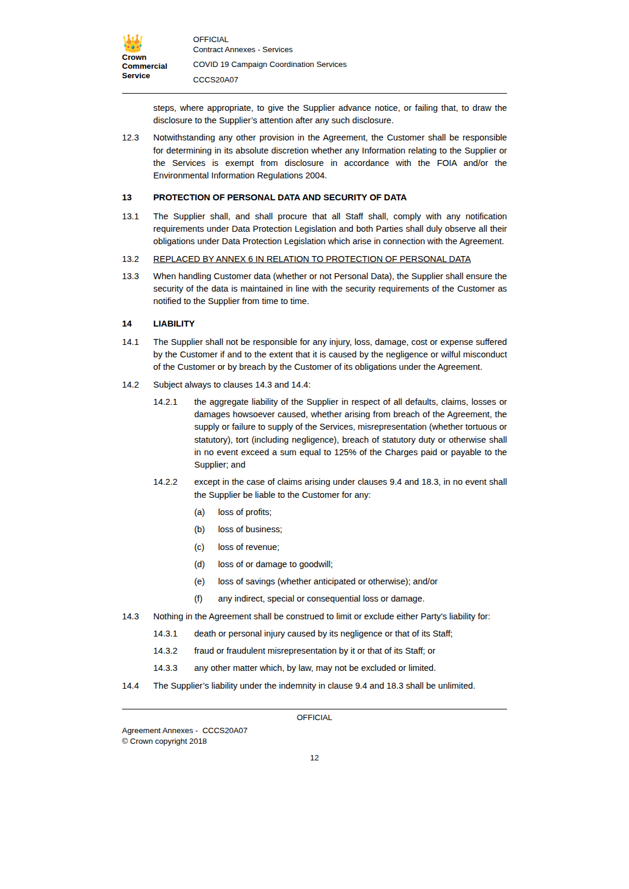👑
Crown
Commercial
Service
OFFICIAL
Contract Annexes - Services
COVID 19 Campaign Coordination Services
CCCS20A07
steps, where appropriate, to give the Supplier advance notice, or failing that, to draw the disclosure to the Supplier’s attention after any such disclosure.
12.3
Notwithstanding any other provision in the Agreement, the Customer shall be responsible for determining in its absolute discretion whether any Information relating to the Supplier or the Services is exempt from disclosure in accordance with the FOIA and/or the Environmental Information Regulations 2004.
13
Protection of Personal Data and Security of Data
13.1
The Supplier shall, and shall procure that all Staff shall, comply with any notification requirements under Data Protection Legislation and both Parties shall duly observe all their obligations under Data Protection Legislation which arise in connection with the Agreement.
13.2
REPLACED BY ANNEX 6 IN RELATION TO PROTECTION OF PERSONAL DATA
13.3
When handling Customer data (whether or not Personal Data), the Supplier shall ensure the security of the data is maintained in line with the security requirements of the Customer as notified to the Supplier from time to time.
14
Liability
14.1
The Supplier shall not be responsible for any injury, loss, damage, cost or expense suffered by the Customer if and to the extent that it is caused by the negligence or wilful misconduct of the Customer or by breach by the Customer of its obligations under the Agreement.
14.2
Subject always to clauses 14.3 and 14.4:
14.2.1
the aggregate liability of the Supplier in respect of all defaults, claims, losses or damages howsoever caused, whether arising from breach of the Agreement, the supply or failure to supply of the Services, misrepresentation (whether tortuous or statutory), tort (including negligence), breach of statutory duty or otherwise shall in no event exceed a sum equal to 125% of the Charges paid or payable to the Supplier; and
14.2.2
except in the case of claims arising under clauses 9.4 and 18.3, in no event shall the Supplier be liable to the Customer for any:
(a)
loss of profits;
(b)
loss of business;
(c)
loss of revenue;
(d)
loss of or damage to goodwill;
(e)
loss of savings (whether anticipated or otherwise); and/or
(f)
any indirect, special or consequential loss or damage.
14.3
Nothing in the Agreement shall be construed to limit or exclude either Party's liability for:
14.3.1
death or personal injury caused by its negligence or that of its Staff;
14.3.2
fraud or fraudulent misrepresentation by it or that of its Staff; or
14.3.3
any other matter which, by law, may not be excluded or limited.
14.4
The Supplier’s liability under the indemnity in clause 9.4 and 18.3 shall be unlimited.
OFFICIAL
Agreement Annexes - CCCS20A07
© Crown copyright 2018
12